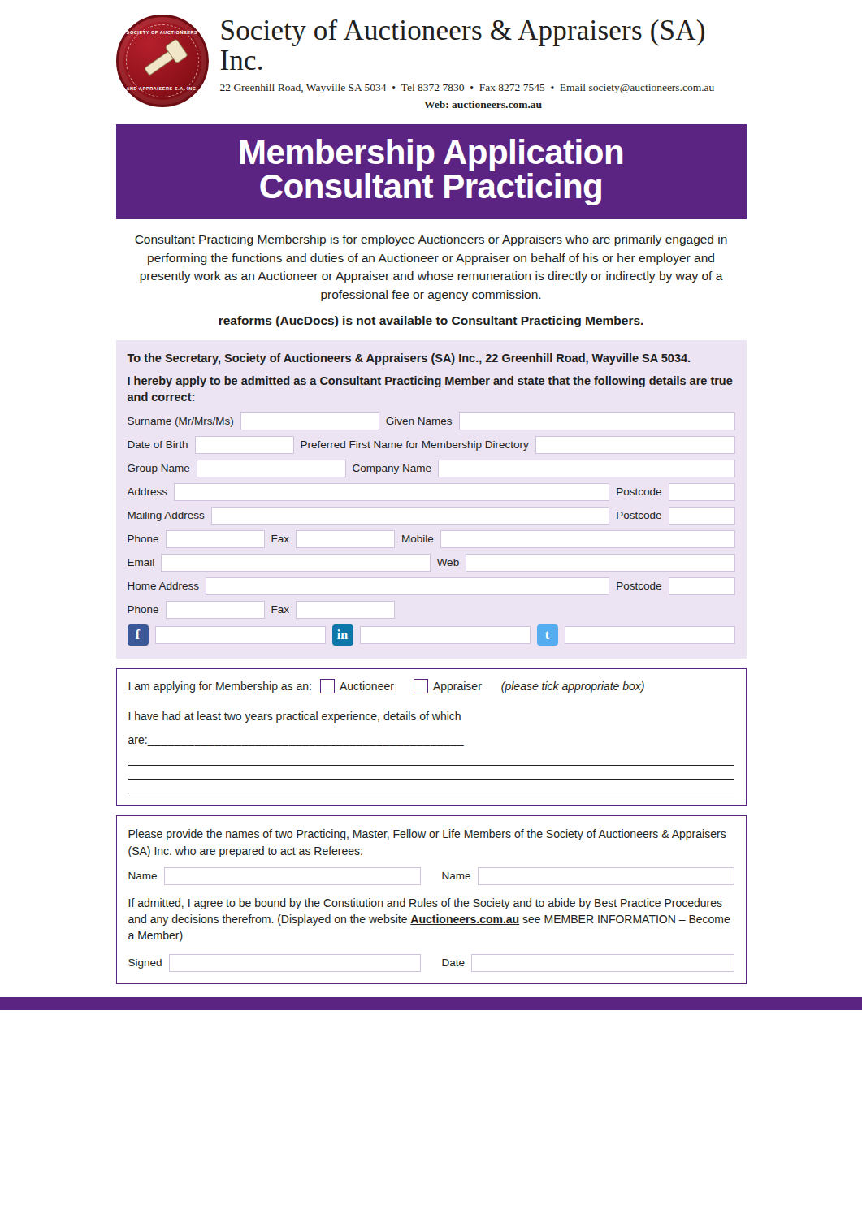Society of Auctioneers
and Appraisers S.A. Inc.
Society of Auctioneers & Appraisers (SA) Inc.
22 Greenhill Road, Wayville SA 5034 • Tel 8372 7830 • Fax 8272 7545 • Email society@auctioneers.com.au Web: auctioneers.com.au
Membership Application
Consultant Practicing
Consultant Practicing Membership is for employee Auctioneers or Appraisers who are primarily engaged in performing the functions and duties of an Auctioneer or Appraiser on behalf of his or her employer and presently work as an Auctioneer or Appraiser and whose remuneration is directly or indirectly by way of a professional fee or agency commission. reaforms (AucDocs) is not available to Consultant Practicing Members.
To the Secretary, Society of Auctioneers & Appraisers (SA) Inc., 22 Greenhill Road, Wayville SA 5034.
I hereby apply to be admitted as a Consultant Practicing Member and state that the following details are true and correct:
Surname (Mr/Mrs/Ms) Given Names
Date of Birth Preferred First Name for Membership Directory
Group Name Company Name
Address Postcode
Mailing Address Postcode
Phone Fax Mobile
Email Web
Home Address Postcode
Phone Fax
f in t
I am applying for Membership as an: Auctioneer Appraiser (please tick appropriate box)
I have had at least two years practical experience, details of which are:_______________________________________________
Please provide the names of two Practicing, Master, Fellow or Life Members of the Society of Auctioneers & Appraisers (SA) Inc. who are prepared to act as Referees:
Name
Name
If admitted, I agree to be bound by the Constitution and Rules of the Society and to abide by Best Practice Procedures and any decisions therefrom. (Displayed on the website Auctioneers.com.au see MEMBER INFORMATION – Become a Member)
Signed
Date